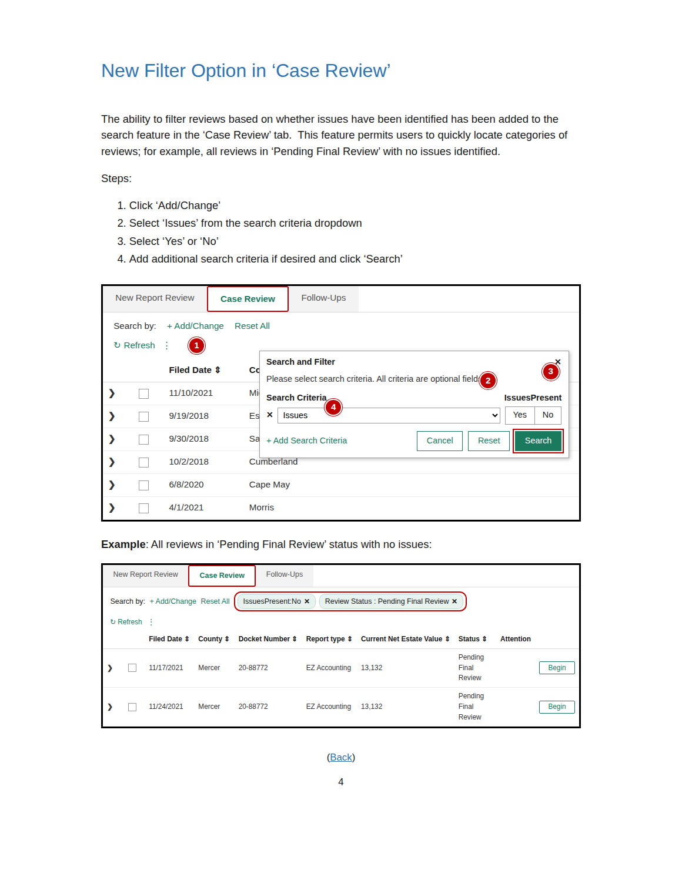New Filter Option in ‘Case Review’
The ability to filter reviews based on whether issues have been identified has been added to the search feature in the ‘Case Review’ tab. This feature permits users to quickly locate categories of reviews; for example, all reviews in ‘Pending Final Review’ with no issues identified.
Steps:
Click ‘Add/Change’
Select ‘Issues’ from the search criteria dropdown
Select ‘Yes’ or ‘No’
Add additional search criteria if desired and click ‘Search’
New Report Review
Case Review
Follow-Ups
Search by: + Add/Change Reset All
↻ Refresh ⋮ 1
| | | Filed Date ⇕ | County ⇕ | Docket Number ⇕ | Report type ⇕ |
| --- | --- | --- | --- | --- | --- |
| ❯ | | 11/10/2021 | Middlesex | 12277 | Comprehensive Accounting |
| ❯ | | 9/19/2018 | Essex | | |
| ❯ | | 9/30/2018 | Salem | | |
| ❯ | | 10/2/2018 | Cumberland | | |
| ❯ | | 6/8/2020 | Cape May | | |
| ❯ | | 4/1/2021 | Morris | | |
Search and Filter ✕
Please select search criteria. All criteria are optional fields.
Search Criteria IssuesPresent
✕ Issues Yes No
+ Add Search Criteria Cancel Reset Search
2 3 4
Example: All reviews in ‘Pending Final Review’ status with no issues:
New Report Review
Case Review
Follow-Ups
Search by: + Add/Change Reset All IssuesPresent:No✕ Review Status : Pending Final Review✕
↻ Refresh ⋮
| | | Filed Date ⇕ | County ⇕ | Docket Number ⇕ | Report type ⇕ | Current Net Estate Value ⇕ | Status ⇕ | Attention | |
| --- | --- | --- | --- | --- | --- | --- | --- | --- | --- |
| ❯ | | 11/17/2021 | Mercer | 20-88772 | EZ Accounting | 13,132 | Pending Final Review | | Begin |
| ❯ | | 11/24/2021 | Mercer | 20-88772 | EZ Accounting | 13,132 | Pending Final Review | | Begin |
(Back)
4